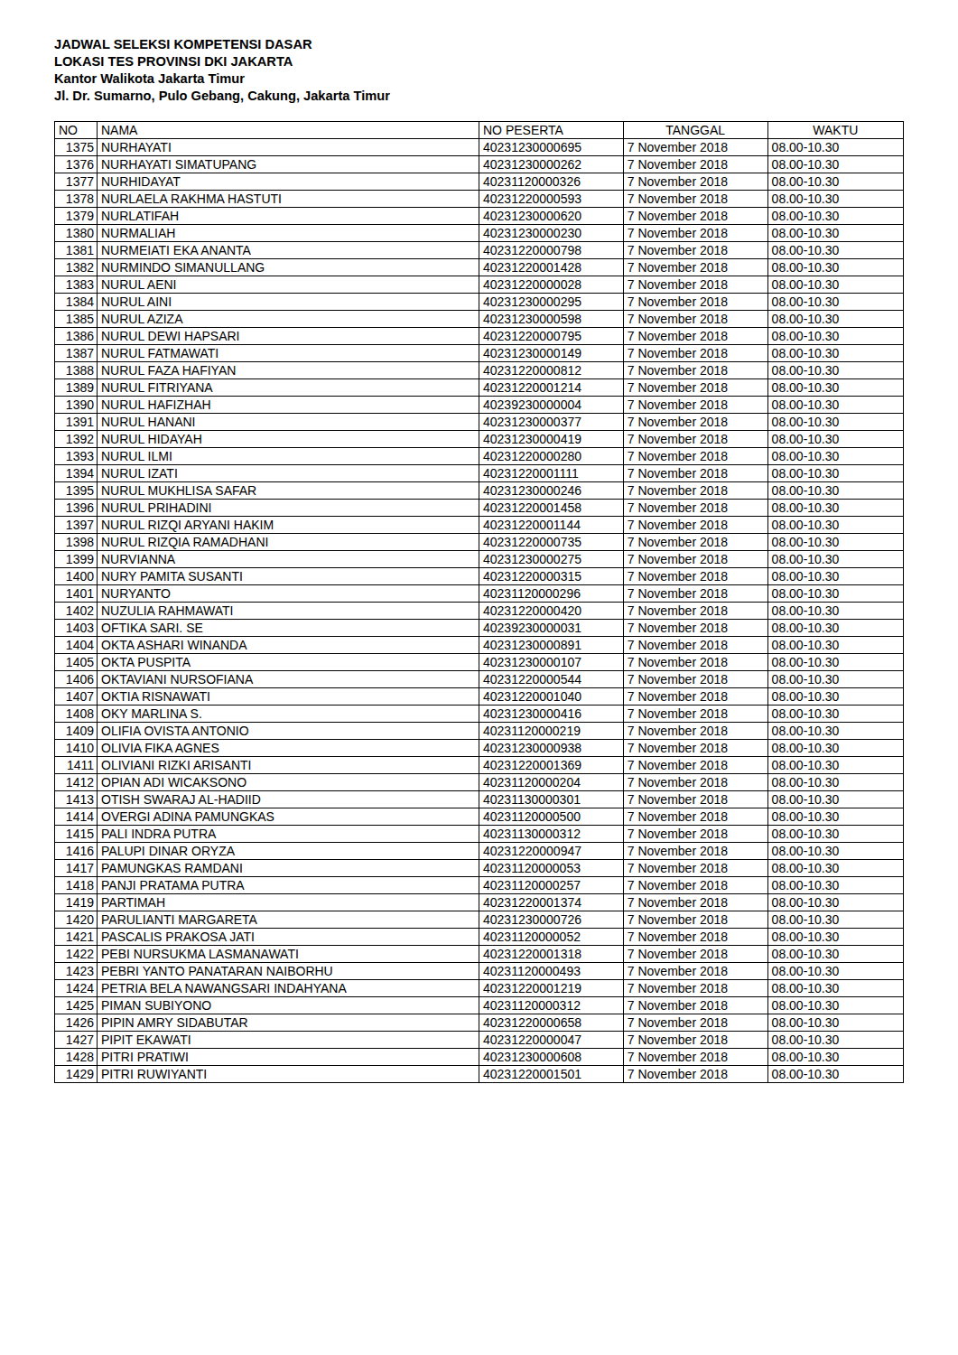JADWAL SELEKSI KOMPETENSI DASAR
LOKASI TES PROVINSI DKI JAKARTA
Kantor Walikota Jakarta Timur
Jl. Dr. Sumarno, Pulo Gebang, Cakung, Jakarta Timur
| NO | NAMA | NO PESERTA | TANGGAL | WAKTU |
| --- | --- | --- | --- | --- |
| 1375 | NURHAYATI | 40231230000695 | 7 November 2018 | 08.00-10.30 |
| 1376 | NURHAYATI SIMATUPANG | 40231230000262 | 7 November 2018 | 08.00-10.30 |
| 1377 | NURHIDAYAT | 40231120000326 | 7 November 2018 | 08.00-10.30 |
| 1378 | NURLAELA RAKHMA HASTUTI | 40231220000593 | 7 November 2018 | 08.00-10.30 |
| 1379 | NURLATIFAH | 40231230000620 | 7 November 2018 | 08.00-10.30 |
| 1380 | NURMALIAH | 40231230000230 | 7 November 2018 | 08.00-10.30 |
| 1381 | NURMEIATI EKA ANANTA | 40231220000798 | 7 November 2018 | 08.00-10.30 |
| 1382 | NURMINDO SIMANULLANG | 40231220001428 | 7 November 2018 | 08.00-10.30 |
| 1383 | NURUL AENI | 40231220000028 | 7 November 2018 | 08.00-10.30 |
| 1384 | NURUL AINI | 40231230000295 | 7 November 2018 | 08.00-10.30 |
| 1385 | NURUL AZIZA | 40231230000598 | 7 November 2018 | 08.00-10.30 |
| 1386 | NURUL DEWI HAPSARI | 40231220000795 | 7 November 2018 | 08.00-10.30 |
| 1387 | NURUL FATMAWATI | 40231230000149 | 7 November 2018 | 08.00-10.30 |
| 1388 | NURUL FAZA HAFIYAN | 40231220000812 | 7 November 2018 | 08.00-10.30 |
| 1389 | NURUL FITRIYANA | 40231220001214 | 7 November 2018 | 08.00-10.30 |
| 1390 | NURUL HAFIZHAH | 40239230000004 | 7 November 2018 | 08.00-10.30 |
| 1391 | NURUL HANANI | 40231230000377 | 7 November 2018 | 08.00-10.30 |
| 1392 | NURUL HIDAYAH | 40231230000419 | 7 November 2018 | 08.00-10.30 |
| 1393 | NURUL ILMI | 40231220000280 | 7 November 2018 | 08.00-10.30 |
| 1394 | NURUL IZATI | 40231220001111 | 7 November 2018 | 08.00-10.30 |
| 1395 | NURUL MUKHLISA SAFAR | 40231230000246 | 7 November 2018 | 08.00-10.30 |
| 1396 | NURUL PRIHADINI | 40231220001458 | 7 November 2018 | 08.00-10.30 |
| 1397 | NURUL RIZQI ARYANI HAKIM | 40231220001144 | 7 November 2018 | 08.00-10.30 |
| 1398 | NURUL RIZQIA RAMADHANI | 40231220000735 | 7 November 2018 | 08.00-10.30 |
| 1399 | NURVIANNA | 40231230000275 | 7 November 2018 | 08.00-10.30 |
| 1400 | NURY PAMITA SUSANTI | 40231220000315 | 7 November 2018 | 08.00-10.30 |
| 1401 | NURYANTO | 40231120000296 | 7 November 2018 | 08.00-10.30 |
| 1402 | NUZULIA RAHMAWATI | 40231220000420 | 7 November 2018 | 08.00-10.30 |
| 1403 | OFTIKA SARI. SE | 40239230000031 | 7 November 2018 | 08.00-10.30 |
| 1404 | OKTA ASHARI WINANDA | 40231230000891 | 7 November 2018 | 08.00-10.30 |
| 1405 | OKTA PUSPITA | 40231230000107 | 7 November 2018 | 08.00-10.30 |
| 1406 | OKTAVIANI NURSOFIANA | 40231220000544 | 7 November 2018 | 08.00-10.30 |
| 1407 | OKTIA RISNAWATI | 40231220001040 | 7 November 2018 | 08.00-10.30 |
| 1408 | OKY MARLINA S. | 40231230000416 | 7 November 2018 | 08.00-10.30 |
| 1409 | OLIFIA OVISTA ANTONIO | 40231120000219 | 7 November 2018 | 08.00-10.30 |
| 1410 | OLIVIA FIKA AGNES | 40231230000938 | 7 November 2018 | 08.00-10.30 |
| 1411 | OLIVIANI RIZKI ARISANTI | 40231220001369 | 7 November 2018 | 08.00-10.30 |
| 1412 | OPIAN ADI WICAKSONO | 40231120000204 | 7 November 2018 | 08.00-10.30 |
| 1413 | OTISH SWARAJ AL-HADIID | 40231130000301 | 7 November 2018 | 08.00-10.30 |
| 1414 | OVERGI ADINA PAMUNGKAS | 40231120000500 | 7 November 2018 | 08.00-10.30 |
| 1415 | PALI INDRA PUTRA | 40231130000312 | 7 November 2018 | 08.00-10.30 |
| 1416 | PALUPI DINAR ORYZA | 40231220000947 | 7 November 2018 | 08.00-10.30 |
| 1417 | PAMUNGKAS RAMDANI | 40231120000053 | 7 November 2018 | 08.00-10.30 |
| 1418 | PANJI PRATAMA PUTRA | 40231120000257 | 7 November 2018 | 08.00-10.30 |
| 1419 | PARTIMAH | 40231220001374 | 7 November 2018 | 08.00-10.30 |
| 1420 | PARULIANTI MARGARETA | 40231230000726 | 7 November 2018 | 08.00-10.30 |
| 1421 | PASCALIS PRAKOSA JATI | 40231120000052 | 7 November 2018 | 08.00-10.30 |
| 1422 | PEBI NURSUKMA LASMANAWATI | 40231220001318 | 7 November 2018 | 08.00-10.30 |
| 1423 | PEBRI YANTO PANATARAN NAIBORHU | 40231120000493 | 7 November 2018 | 08.00-10.30 |
| 1424 | PETRIA BELA NAWANGSARI INDAHYANA | 40231220001219 | 7 November 2018 | 08.00-10.30 |
| 1425 | PIMAN SUBIYONO | 40231120000312 | 7 November 2018 | 08.00-10.30 |
| 1426 | PIPIN AMRY SIDABUTAR | 40231220000658 | 7 November 2018 | 08.00-10.30 |
| 1427 | PIPIT EKAWATI | 40231220000047 | 7 November 2018 | 08.00-10.30 |
| 1428 | PITRI PRATIWI | 40231230000608 | 7 November 2018 | 08.00-10.30 |
| 1429 | PITRI RUWIYANTI | 40231220001501 | 7 November 2018 | 08.00-10.30 |